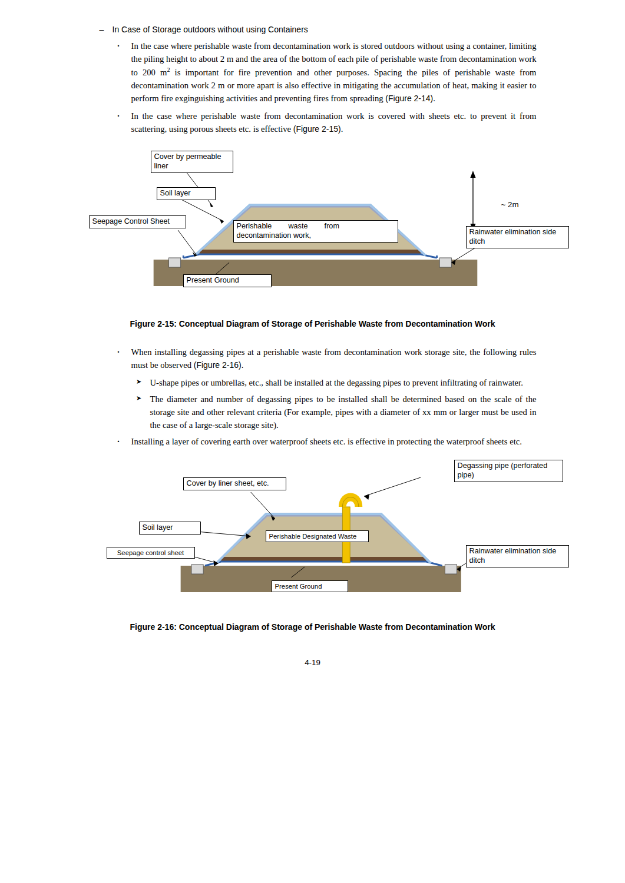In Case of Storage outdoors without using Containers
In the case where perishable waste from decontamination work is stored outdoors without using a container, limiting the piling height to about 2 m and the area of the bottom of each pile of perishable waste from decontamination work to 200 m2 is important for fire prevention and other purposes. Spacing the piles of perishable waste from decontamination work 2 m or more apart is also effective in mitigating the accumulation of heat, making it easier to perform fire exginguishing activities and preventing fires from spreading (Figure 2-14).
In the case where perishable waste from decontamination work is covered with sheets etc. to prevent it from scattering, using porous sheets etc. is effective (Figure 2-15).
Cover by permeable liner
Soil layer
Seepage Control Sheet
Perishable waste from decontamination work,
Rainwater elimination side ditch
Present Ground
~ 2m
Figure 2-15: Conceptual Diagram of Storage of Perishable Waste from Decontamination Work
When installing degassing pipes at a perishable waste from decontamination work storage site, the following rules must be observed (Figure 2-16).
U-shape pipes or umbrellas, etc., shall be installed at the degassing pipes to prevent infiltrating of rainwater.
The diameter and number of degassing pipes to be installed shall be determined based on the scale of the storage site and other relevant criteria (For example, pipes with a diameter of xx mm or larger must be used in the case of a large-scale storage site).
Installing a layer of covering earth over waterproof sheets etc. is effective in protecting the waterproof sheets etc.
Degassing pipe (perforated pipe)
Cover by liner sheet, etc.
Soil layer
Seepage control sheet
Perishable Designated Waste
Rainwater elimination side ditch
Present Ground
Figure 2-16: Conceptual Diagram of Storage of Perishable Waste from Decontamination Work
4-19